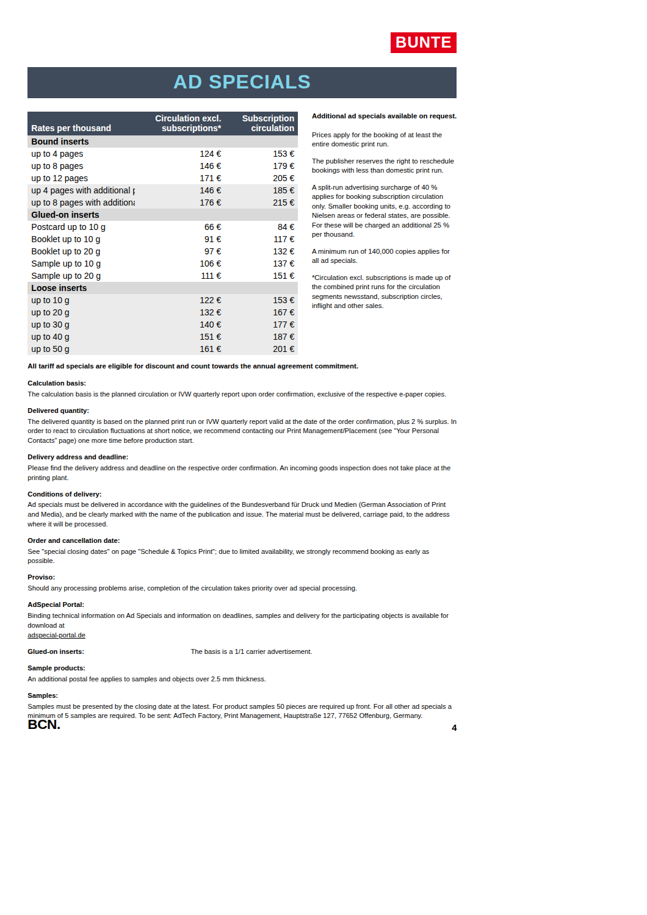BUNTE
AD SPECIALS
| Rates per thousand | Circulation excl. subscriptions* | Subscription circulation |
| --- | --- | --- |
| Bound inserts |
| up to 4 pages | 124 € | 153 € |
| up to 8 pages | 146 € | 179 € |
| up to 12 pages | 171 € | 205 € |
| up 4 pages with additional produc | 146 € | 185 € |
| up to 8 pages with additional proc | 176 € | 215 € |
| Glued-on inserts |
| Postcard up to 10 g | 66 € | 84 € |
| Booklet up to 10 g | 91 € | 117 € |
| Booklet up to 20 g | 97 € | 132 € |
| Sample up to 10 g | 106 € | 137 € |
| Sample up to 20 g | 111 € | 151 € |
| Loose inserts |
| up to 10 g | 122 € | 153 € |
| up to 20 g | 132 € | 167 € |
| up to 30 g | 140 € | 177 € |
| up to 40 g | 151 € | 187 € |
| up to 50 g | 161 € | 201 € |
Additional ad specials available on request.
Prices apply for the booking of at least the entire domestic print run.
The publisher reserves the right to reschedule bookings with less than domestic print run.
A split-run advertising surcharge of 40 % applies for booking subscription circulation only. Smaller booking units, e.g. according to Nielsen areas or federal states, are possible. For these will be charged an additional 25 % per thousand.
A minimum run of 140,000 copies applies for all ad specials.
*Circulation excl. subscriptions is made up of the combined print runs for the circulation segments newsstand, subscription circles, inflight and other sales.
All tariff ad specials are eligible for discount and count towards the annual agreement commitment.
Calculation basis:
The calculation basis is the planned circulation or IVW quarterly report upon order confirmation, exclusive of the respective e-paper copies.
Delivered quantity:
The delivered quantity is based on the planned print run or IVW quarterly report valid at the date of the order confirmation, plus 2 % surplus. In order to react to circulation fluctuations at short notice, we recommend contacting our Print Management/Placement (see “Your Personal Contacts” page) one more time before production start.
Delivery address and deadline:
Please find the delivery address and deadline on the respective order confirmation. An incoming goods inspection does not take place at the printing plant.
Conditions of delivery:
Ad specials must be delivered in accordance with the guidelines of the Bundesverband für Druck und Medien (German Association of Print and Media), and be clearly marked with the name of the publication and issue. The material must be delivered, carriage paid, to the address where it will be processed.
Order and cancellation date:
See "special closing dates" on page "Schedule & Topics Print"; due to limited availability, we strongly recommend booking as early as possible.
Proviso:
Should any processing problems arise, completion of the circulation takes priority over ad special processing.
AdSpecial Portal:
Binding technical information on Ad Specials and information on deadlines, samples and delivery for the participating objects is available for download at
adspecial-portal.de
Glued-on inserts:
The basis is a 1/1 carrier advertisement.
Sample products:
An additional postal fee applies to samples and objects over 2.5 mm thickness.
Samples:
Samples must be presented by the closing date at the latest. For product samples 50 pieces are required up front. For all other ad specials a minimum of 5 samples are required. To be sent: AdTech Factory, Print Management, Hauptstraße 127, 77652 Offenburg, Germany.
BCN.
4